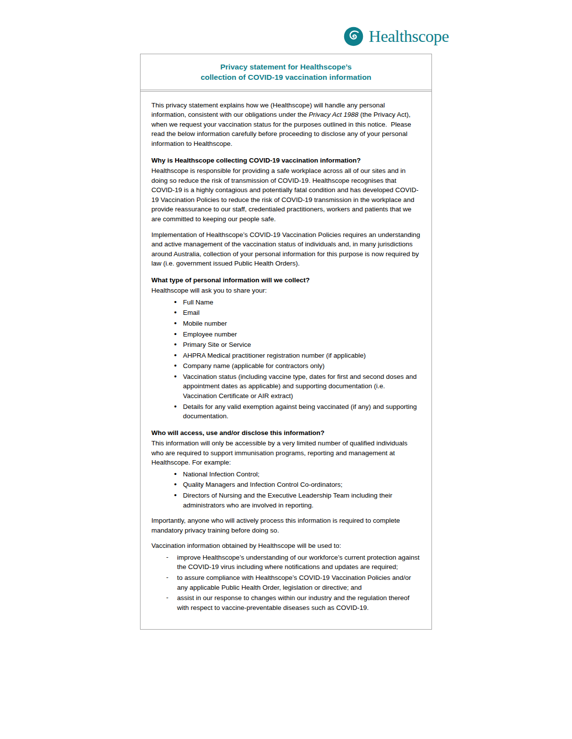Healthscope
Privacy statement for Healthscope’s
collection of COVID-19 vaccination information
This privacy statement explains how we (Healthscope) will handle any personal information, consistent with our obligations under the Privacy Act 1988 (the Privacy Act), when we request your vaccination status for the purposes outlined in this notice. Please read the below information carefully before proceeding to disclose any of your personal information to Healthscope.
Why is Healthscope collecting COVID-19 vaccination information?
Healthscope is responsible for providing a safe workplace across all of our sites and in doing so reduce the risk of transmission of COVID-19. Healthscope recognises that COVID-19 is a highly contagious and potentially fatal condition and has developed COVID-19 Vaccination Policies to reduce the risk of COVID-19 transmission in the workplace and provide reassurance to our staff, credentialed practitioners, workers and patients that we are committed to keeping our people safe.
Implementation of Healthscope’s COVID-19 Vaccination Policies requires an understanding and active management of the vaccination status of individuals and, in many jurisdictions around Australia, collection of your personal information for this purpose is now required by law (i.e. government issued Public Health Orders).
What type of personal information will we collect?
Healthscope will ask you to share your:
Full Name
Email
Mobile number
Employee number
Primary Site or Service
AHPRA Medical practitioner registration number (if applicable)
Company name (applicable for contractors only)
Vaccination status (including vaccine type, dates for first and second doses and appointment dates as applicable) and supporting documentation (i.e. Vaccination Certificate or AIR extract)
Details for any valid exemption against being vaccinated (if any) and supporting documentation.
Who will access, use and/or disclose this information?
This information will only be accessible by a very limited number of qualified individuals who are required to support immunisation programs, reporting and management at Healthscope. For example:
National Infection Control;
Quality Managers and Infection Control Co-ordinators;
Directors of Nursing and the Executive Leadership Team including their administrators who are involved in reporting.
Importantly, anyone who will actively process this information is required to complete mandatory privacy training before doing so.
Vaccination information obtained by Healthscope will be used to:
improve Healthscope’s understanding of our workforce’s current protection against the COVID-19 virus including where notifications and updates are required;
to assure compliance with Healthscope’s COVID-19 Vaccination Policies and/or any applicable Public Health Order, legislation or directive; and
assist in our response to changes within our industry and the regulation thereof with respect to vaccine-preventable diseases such as COVID-19.